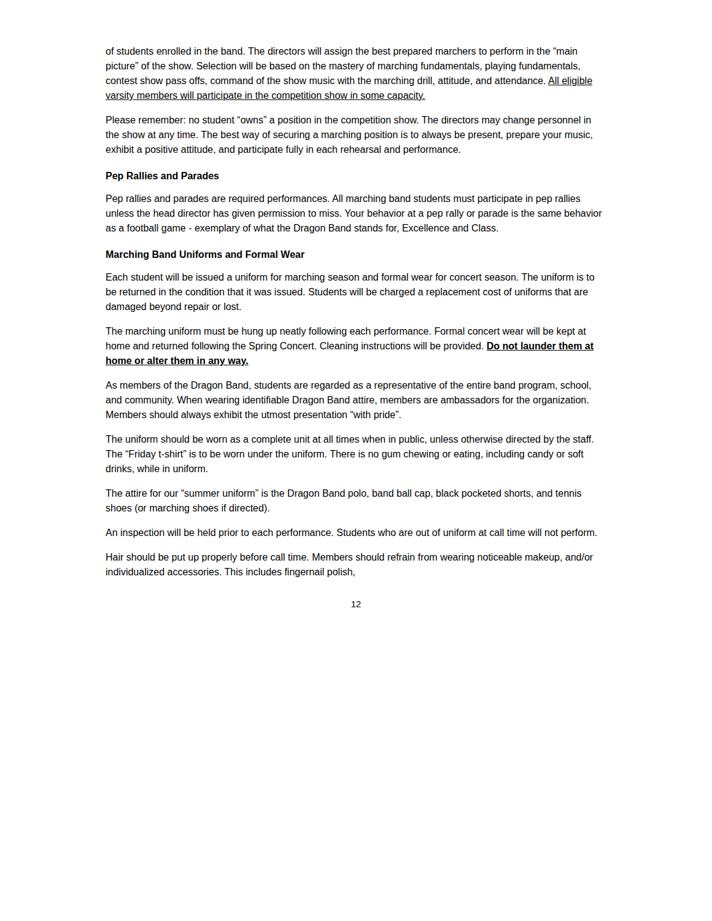of students enrolled in the band. The directors will assign the best prepared marchers to perform in the “main picture” of the show. Selection will be based on the mastery of marching fundamentals, playing fundamentals, contest show pass offs, command of the show music with the marching drill, attitude, and attendance. All eligible varsity members will participate in the competition show in some capacity.
Please remember: no student “owns” a position in the competition show. The directors may change personnel in the show at any time. The best way of securing a marching position is to always be present, prepare your music, exhibit a positive attitude, and participate fully in each rehearsal and performance.
Pep Rallies and Parades
Pep rallies and parades are required performances. All marching band students must participate in pep rallies unless the head director has given permission to miss. Your behavior at a pep rally or parade is the same behavior as a football game - exemplary of what the Dragon Band stands for, Excellence and Class.
Marching Band Uniforms and Formal Wear
Each student will be issued a uniform for marching season and formal wear for concert season. The uniform is to be returned in the condition that it was issued. Students will be charged a replacement cost of uniforms that are damaged beyond repair or lost.
The marching uniform must be hung up neatly following each performance. Formal concert wear will be kept at home and returned following the Spring Concert. Cleaning instructions will be provided. Do not launder them at home or alter them in any way.
As members of the Dragon Band, students are regarded as a representative of the entire band program, school, and community. When wearing identifiable Dragon Band attire, members are ambassadors for the organization. Members should always exhibit the utmost presentation “with pride”.
The uniform should be worn as a complete unit at all times when in public, unless otherwise directed by the staff. The “Friday t-shirt” is to be worn under the uniform. There is no gum chewing or eating, including candy or soft drinks, while in uniform.
The attire for our “summer uniform” is the Dragon Band polo, band ball cap, black pocketed shorts, and tennis shoes (or marching shoes if directed).
An inspection will be held prior to each performance. Students who are out of uniform at call time will not perform.
Hair should be put up properly before call time. Members should refrain from wearing noticeable makeup, and/or individualized accessories. This includes fingernail polish,
12